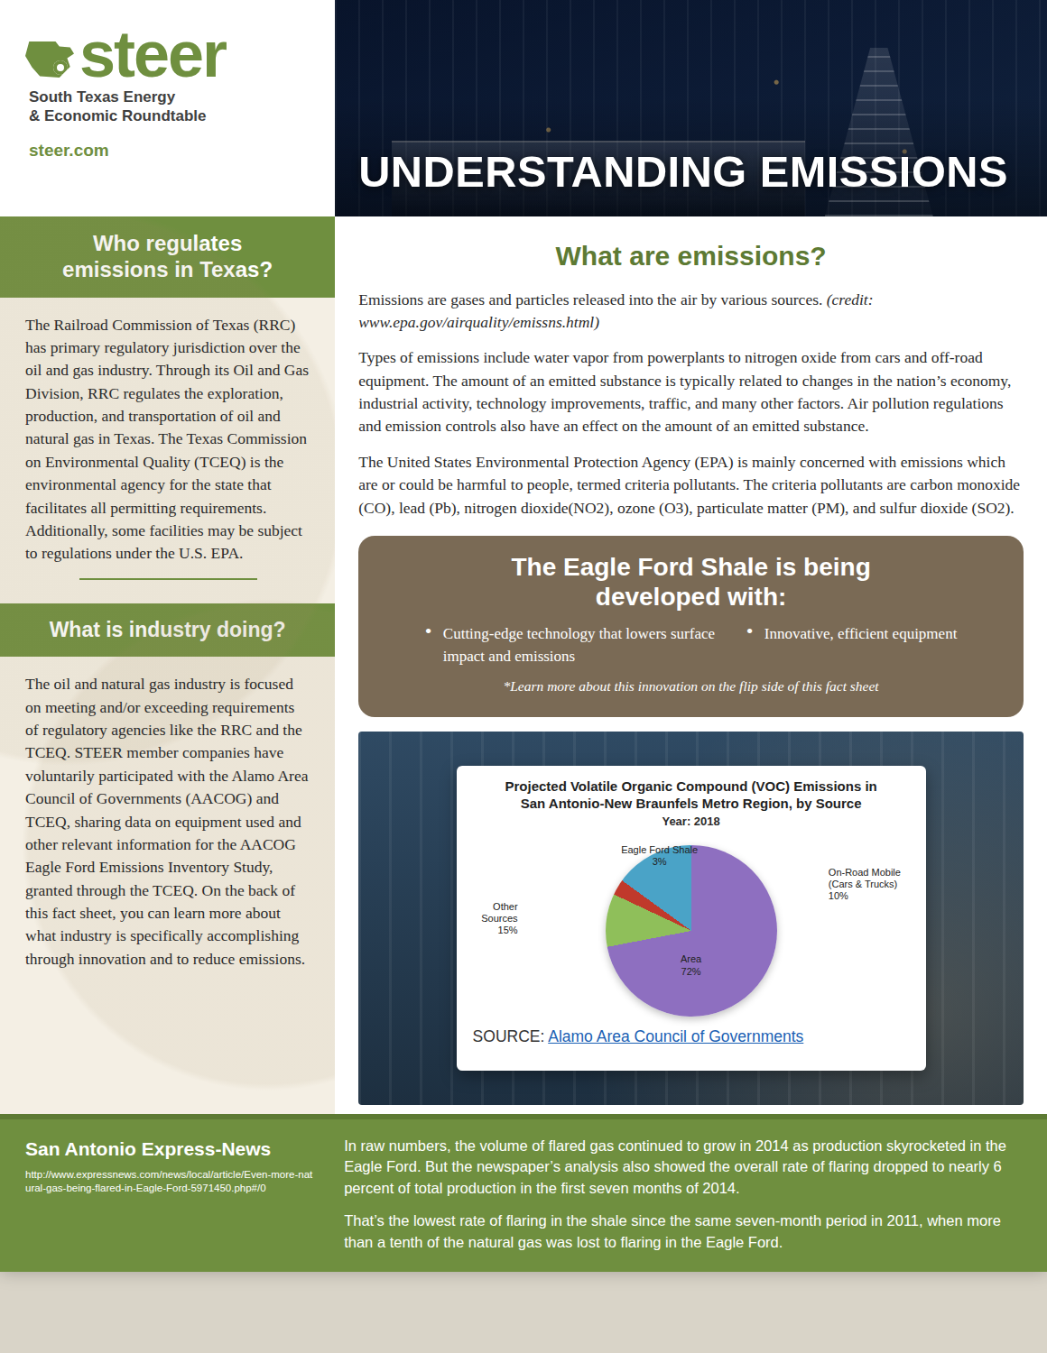steer
South Texas Energy
& Economic Roundtable
steer.com
UNDERSTANDING EMISSIONS
Who regulates
emissions in Texas?
The Railroad Commission of Texas (RRC) has primary regulatory jurisdiction over the oil and gas industry. Through its Oil and Gas Division, RRC regulates the exploration, production, and transportation of oil and natural gas in Texas. The Texas Commission on Environmental Quality (TCEQ) is the environmental agency for the state that facilitates all permitting requirements. Additionally, some facilities may be subject to regulations under the U.S. EPA.
What is industry doing?
The oil and natural gas industry is focused on meeting and/or exceeding requirements of regulatory agencies like the RRC and the TCEQ. STEER member companies have voluntarily participated with the Alamo Area Council of Governments (AACOG) and TCEQ, sharing data on equipment used and other relevant information for the AACOG Eagle Ford Emissions Inventory Study, granted through the TCEQ. On the back of this fact sheet, you can learn more about what industry is specifically accomplishing through innovation and to reduce emissions.
What are emissions?
Emissions are gases and particles released into the air by various sources. (credit: www.epa.gov/airquality/emissns.html)
Types of emissions include water vapor from powerplants to nitrogen oxide from cars and off-road equipment. The amount of an emitted substance is typically related to changes in the nation’s economy, industrial activity, technology improvements, traffic, and many other factors. Air pollution regulations and emission controls also have an effect on the amount of an emitted substance.
The United States Environmental Protection Agency (EPA) is mainly concerned with emissions which are or could be harmful to people, termed criteria pollutants. The criteria pollutants are carbon monoxide (CO), lead (Pb), nitrogen dioxide(NO2), ozone (O3), particulate matter (PM), and sulfur dioxide (SO2).
The Eagle Ford Shale is being
developed with:
Cutting-edge technology that lowers surface impact and emissions
Innovative, efficient equipment
*Learn more about this innovation on the flip side of this fact sheet
Projected Volatile Organic Compound (VOC) Emissions in
San Antonio-New Braunfels Metro Region, by Source
Year: 2018
Eagle Ford Shale
3% On-Road Mobile
(Cars & Trucks)
10% Other
Sources
15% Area
72%
SOURCE: Alamo Area Council of Governments
San Antonio Express-News
http://www.expressnews.com/news/local/article/Even-more-natural-gas-being-flared-in-Eagle-Ford-5971450.php#/0
In raw numbers, the volume of flared gas continued to grow in 2014 as production skyrocketed in the Eagle Ford. But the newspaper’s analysis also showed the overall rate of flaring dropped to nearly 6 percent of total production in the first seven months of 2014.
That’s the lowest rate of flaring in the shale since the same seven-month period in 2011, when more than a tenth of the natural gas was lost to flaring in the Eagle Ford.